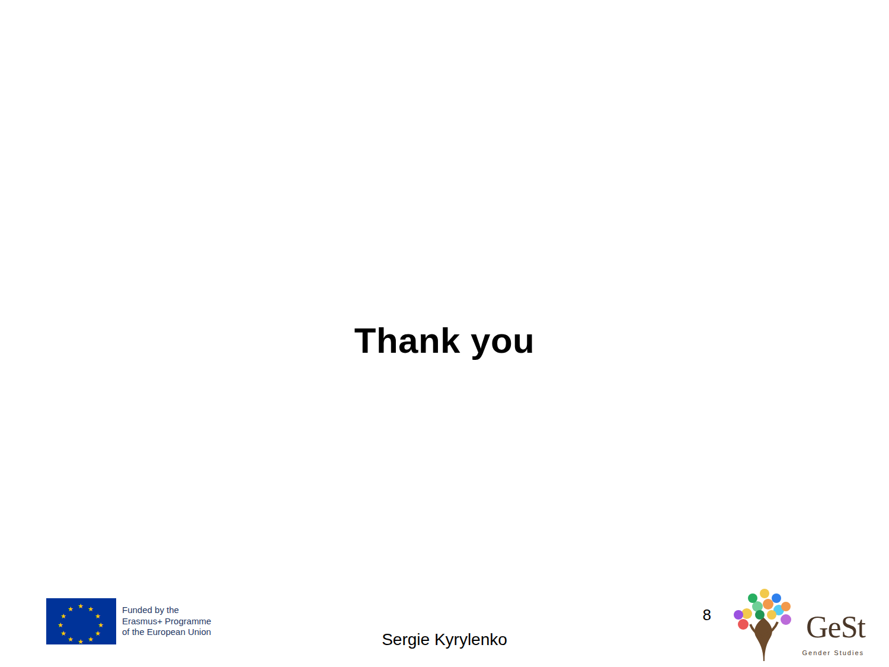Thank you
★ ★ ★ ★ ★ ★ ★ ★ ★ ★ ★ ★
Funded by the
Erasmus+ Programme
of the European Union
8
Sergie Kyrylenko
GeSt
Gender Studies